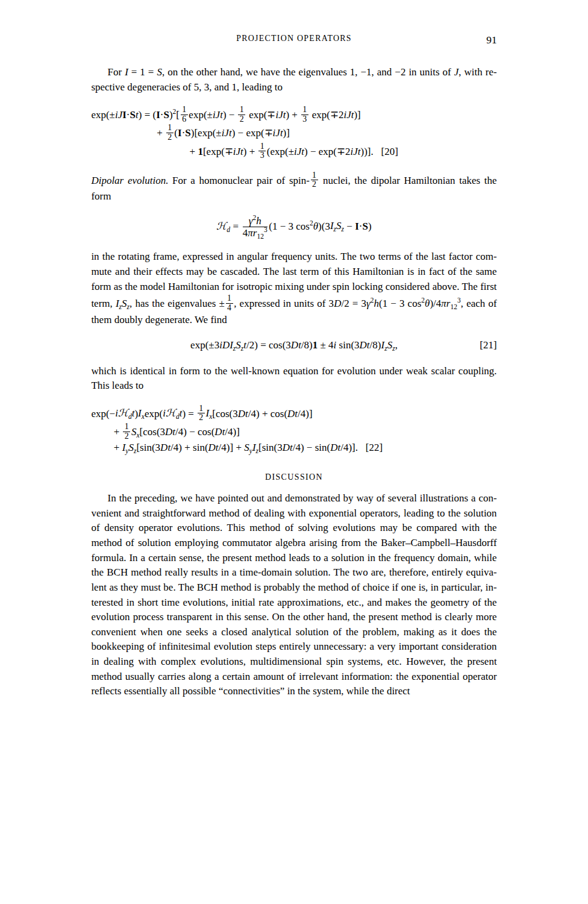Projection Operators 91
For I = 1 = S, on the other hand, we have the eigenvalues 1, −1, and −2 in units of J, with respective degeneracies of 5, 3, and 1, leading to
exp(±iJ I·St) = (I·S)2[16exp(±iJt) − 12 exp(∓iJt) + 13 exp(∓2iJt)] + 12(I·S)[exp(±iJt) − exp(∓iJt)] + 1[exp(∓iJt) + 13(exp(±iJt) − exp(∓2iJt))]. [20]
Dipolar evolution. For a homonuclear pair of spin-12 nuclei, the dipolar Hamiltonian takes the form
ℋd = γ2h 4πr123(1 − 3 cos2θ)(3IzSz − I·S)
in the rotating frame, expressed in angular frequency units. The two terms of the last factor commute and their effects may be cascaded. The last term of this Hamiltonian is in fact of the same form as the model Hamiltonian for isotropic mixing under spin locking considered above. The first term, IzSz, has the eigenvalues ±14, expressed in units of 3D/2 = 3γ2h(1 − 3 cos2θ)/4πr123, each of them doubly degenerate. We find
exp(±3iDIzSzt/2) = cos(3Dt/8)1 ± 4i sin(3Dt/8)IzSz, [21]
which is identical in form to the well-known equation for evolution under weak scalar coupling. This leads to
exp(−iℋdt)Ixexp(iℋdt) = 12 Ix[cos(3Dt/4) + cos(Dt/4)] + 12 Sx[cos(3Dt/4) − cos(Dt/4)] + IySz[sin(3Dt/4) + sin(Dt/4)] + SyIz[sin(3Dt/4) − sin(Dt/4)]. [22]
Discussion
In the preceding, we have pointed out and demonstrated by way of several illustrations a convenient and straightforward method of dealing with exponential operators, leading to the solution of density operator evolutions. This method of solving evolutions may be compared with the method of solution employing commutator algebra arising from the Baker–Campbell–Hausdorff formula. In a certain sense, the present method leads to a solution in the frequency domain, while the BCH method really results in a time-domain solution. The two are, therefore, entirely equivalent as they must be. The BCH method is probably the method of choice if one is, in particular, interested in short time evolutions, initial rate approximations, etc., and makes the geometry of the evolution process transparent in this sense. On the other hand, the present method is clearly more convenient when one seeks a closed analytical solution of the problem, making as it does the bookkeeping of infinitesimal evolution steps entirely unnecessary: a very important consideration in dealing with complex evolutions, multidimensional spin systems, etc. However, the present method usually carries along a certain amount of irrelevant information: the exponential operator reflects essentially all possible “connectivities” in the system, while the direct